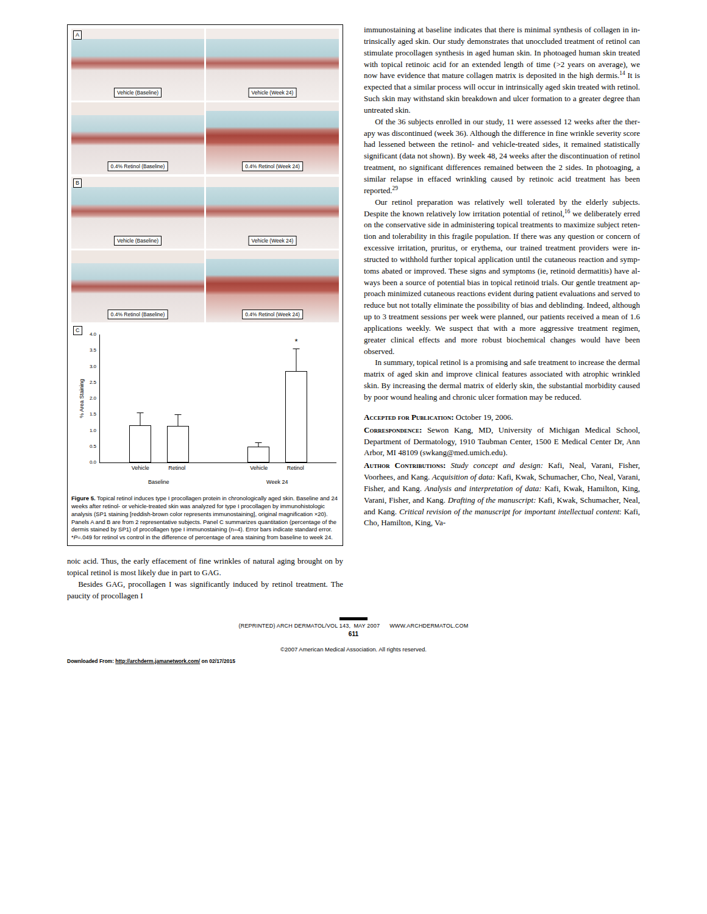A
Vehicle (Baseline)
Vehicle (Week 24)
0.4% Retinol (Baseline)
0.4% Retinol (Week 24)
B
Vehicle (Baseline)
Vehicle (Week 24)
0.4% Retinol (Baseline)
0.4% Retinol (Week 24)
C
% Area Staining
4.0 3.5 3.0 2.5 2.0 1.5 1.0 0.5 0.0
*
Vehicle Retinol
Vehicle Retinol
Baseline Week 24
Figure 5. Topical retinol induces type I procollagen protein in chronologically aged skin. Baseline and 24 weeks after retinol- or vehicle-treated skin was analyzed for type I procollagen by immunohistologic analysis (SP1 staining [reddish-brown color represents immunostaining], original magnification ×20). Panels A and B are from 2 representative subjects. Panel C summarizes quantitation (percentage of the dermis stained by SP1) of procollagen type I immunostaining (n=4). Error bars indicate standard error. *P=.049 for retinol vs control in the difference of percentage of area staining from baseline to week 24.
noic acid. Thus, the early effacement of fine wrinkles of natural aging brought on by topical retinol is most likely due in part to GAG.
Besides GAG, procollagen I was significantly induced by retinol treatment. The paucity of procollagen I
immunostaining at baseline indicates that there is minimal synthesis of collagen in intrinsically aged skin. Our study demonstrates that unoccluded treatment of retinol can stimulate procollagen synthesis in aged human skin. In photoaged human skin treated with topical retinoic acid for an extended length of time (>2 years on average), we now have evidence that mature collagen matrix is deposited in the high dermis.14 It is expected that a similar process will occur in intrinsically aged skin treated with retinol. Such skin may withstand skin breakdown and ulcer formation to a greater degree than untreated skin.
Of the 36 subjects enrolled in our study, 11 were assessed 12 weeks after the therapy was discontinued (week 36). Although the difference in fine wrinkle severity score had lessened between the retinol- and vehicle-treated sides, it remained statistically significant (data not shown). By week 48, 24 weeks after the discontinuation of retinol treatment, no significant differences remained between the 2 sides. In photoaging, a similar relapse in effaced wrinkling caused by retinoic acid treatment has been reported.29
Our retinol preparation was relatively well tolerated by the elderly subjects. Despite the known relatively low irritation potential of retinol,16 we deliberately erred on the conservative side in administering topical treatments to maximize subject retention and tolerability in this fragile population. If there was any question or concern of excessive irritation, pruritus, or erythema, our trained treatment providers were instructed to withhold further topical application until the cutaneous reaction and symptoms abated or improved. These signs and symptoms (ie, retinoid dermatitis) have always been a source of potential bias in topical retinoid trials. Our gentle treatment approach minimized cutaneous reactions evident during patient evaluations and served to reduce but not totally eliminate the possibility of bias and deblinding. Indeed, although up to 3 treatment sessions per week were planned, our patients received a mean of 1.6 applications weekly. We suspect that with a more aggressive treatment regimen, greater clinical effects and more robust biochemical changes would have been observed.
In summary, topical retinol is a promising and safe treatment to increase the dermal matrix of aged skin and improve clinical features associated with atrophic wrinkled skin. By increasing the dermal matrix of elderly skin, the substantial morbidity caused by poor wound healing and chronic ulcer formation may be reduced.
Accepted for Publication: October 19, 2006.
Correspondence: Sewon Kang, MD, University of Michigan Medical School, Department of Dermatology, 1910 Taubman Center, 1500 E Medical Center Dr, Ann Arbor, MI 48109 (swkang@med.umich.edu).
Author Contributions: Study concept and design: Kafi, Neal, Varani, Fisher, Voorhees, and Kang. Acquisition of data: Kafi, Kwak, Schumacher, Cho, Neal, Varani, Fisher, and Kang. Analysis and interpretation of data: Kafi, Kwak, Hamilton, King, Varani, Fisher, and Kang. Drafting of the manuscript: Kafi, Kwak, Schumacher, Neal, and Kang. Critical revision of the manuscript for important intellectual content: Kafi, Cho, Hamilton, King, Va-
(REPRINTED) ARCH DERMATOL/VOL 143, MAY 2007 WWW.ARCHDERMATOL.COM
611
©2007 American Medical Association. All rights reserved.
Downloaded From: http://archderm.jamanetwork.com/ on 02/17/2015